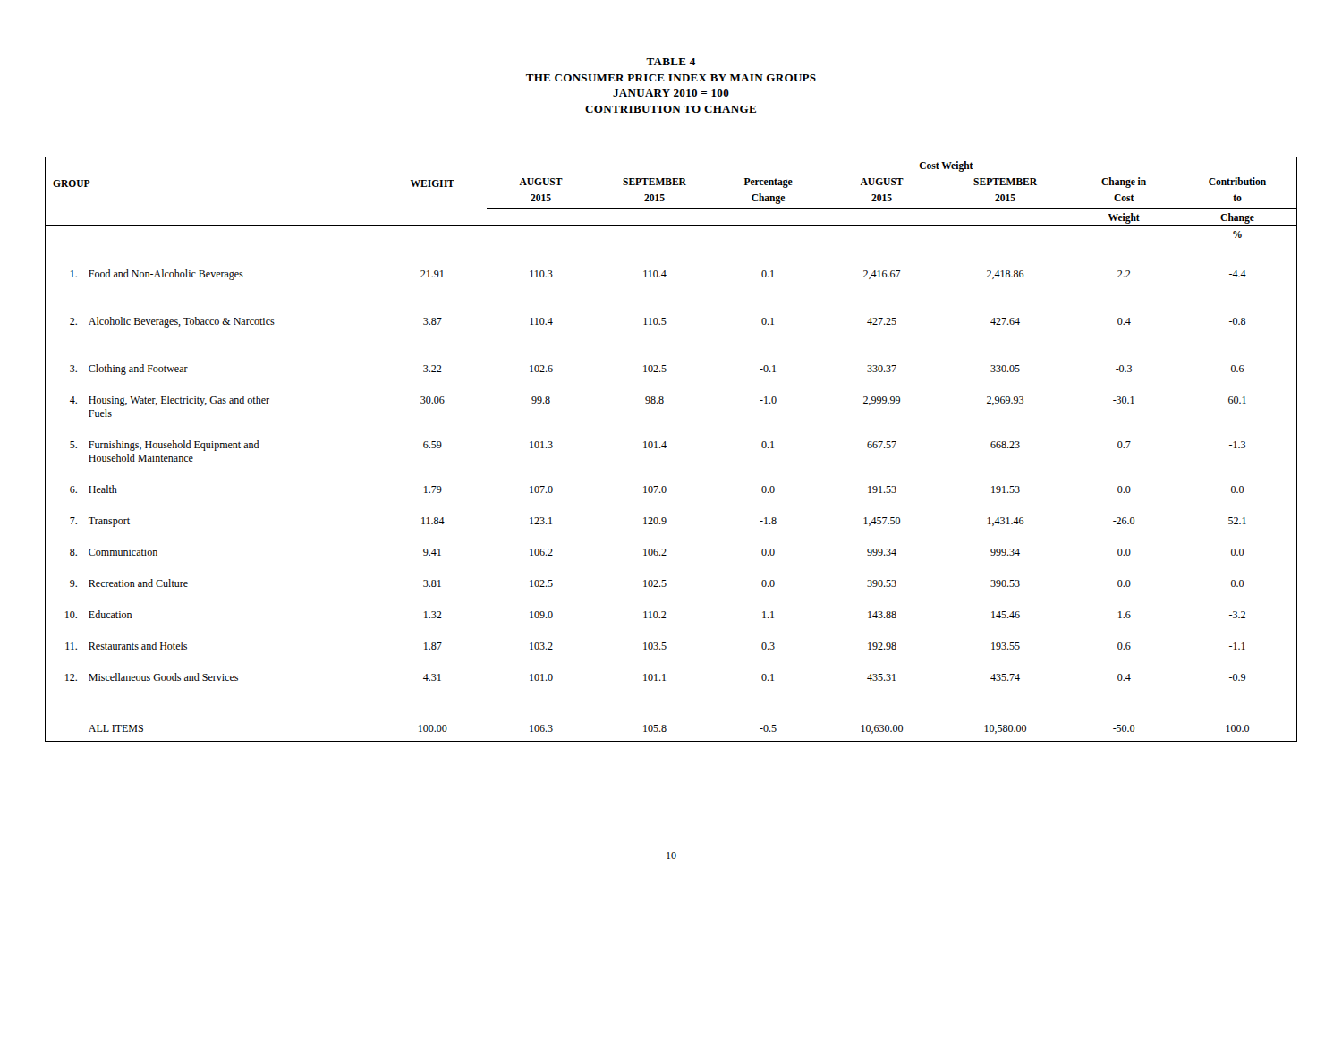TABLE 4
THE CONSUMER PRICE INDEX BY MAIN GROUPS
JANUARY 2010 = 100
CONTRIBUTION TO CHANGE
| GROUP | WEIGHT | | Cost Weight | Change in | Contribution |
| AUGUST | SEPTEMBER | Percentage | AUGUST | SEPTEMBER |
| 2015 | 2015 | Change | 2015 | 2015 | Cost | to |
| | | | | | | | Weight | Change |
| | | | | | | | | % |
| 1. | Food and Non-Alcoholic Beverages | 21.91 | 110.3 | 110.4 | 0.1 | 2,416.67 | 2,418.86 | 2.2 | -4.4 |
| 2. | Alcoholic Beverages, Tobacco & Narcotics | 3.87 | 110.4 | 110.5 | 0.1 | 427.25 | 427.64 | 0.4 | -0.8 |
| 3. | Clothing and Footwear | 3.22 | 102.6 | 102.5 | -0.1 | 330.37 | 330.05 | -0.3 | 0.6 |
| 4. | Housing, Water, Electricity, Gas and other Fuels | 30.06 | 99.8 | 98.8 | -1.0 | 2,999.99 | 2,969.93 | -30.1 | 60.1 |
| 5. | Furnishings, Household Equipment and Household Maintenance | 6.59 | 101.3 | 101.4 | 0.1 | 667.57 | 668.23 | 0.7 | -1.3 |
| 6. | Health | 1.79 | 107.0 | 107.0 | 0.0 | 191.53 | 191.53 | 0.0 | 0.0 |
| 7. | Transport | 11.84 | 123.1 | 120.9 | -1.8 | 1,457.50 | 1,431.46 | -26.0 | 52.1 |
| 8. | Communication | 9.41 | 106.2 | 106.2 | 0.0 | 999.34 | 999.34 | 0.0 | 0.0 |
| 9. | Recreation and Culture | 3.81 | 102.5 | 102.5 | 0.0 | 390.53 | 390.53 | 0.0 | 0.0 |
| 10. | Education | 1.32 | 109.0 | 110.2 | 1.1 | 143.88 | 145.46 | 1.6 | -3.2 |
| 11. | Restaurants and Hotels | 1.87 | 103.2 | 103.5 | 0.3 | 192.98 | 193.55 | 0.6 | -1.1 |
| 12. | Miscellaneous Goods and Services | 4.31 | 101.0 | 101.1 | 0.1 | 435.31 | 435.74 | 0.4 | -0.9 |
| | ALL ITEMS | 100.00 | 106.3 | 105.8 | -0.5 | 10,630.00 | 10,580.00 | -50.0 | 100.0 |
10